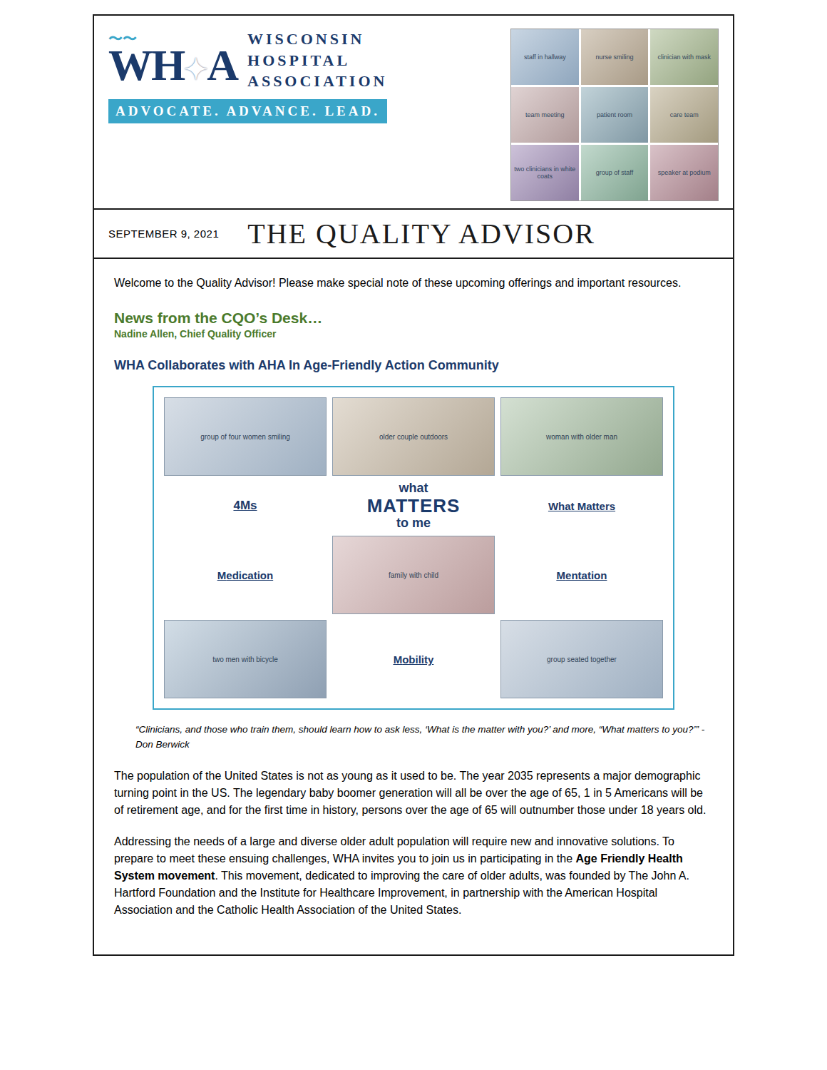〜〜 WH✦A
WISCONSIN
HOSPITAL
ASSOCIATION
ADVOCATE. ADVANCE. LEAD.
staff in hallway
nurse smiling
clinician with mask
team meeting
patient room
care team
two clinicians in white coats
group of staff
speaker at podium
SEPTEMBER 9, 2021
THE QUALITY ADVISOR
Welcome to the Quality Advisor! Please make special note of these upcoming offerings and important resources.
News from the CQO’s Desk…
Nadine Allen, Chief Quality Officer
WHA Collaborates with AHA In Age-Friendly Action Community
group of four women smiling
older couple outdoors
woman with older man
4Ms
what MATTERS to me
What Matters
Medication
family with child
Mentation
two men with bicycle
Mobility
group seated together
“Clinicians, and those who train them, should learn how to ask less, ‘What is the matter with you?’ and more, “What matters to you?’” - Don Berwick
The population of the United States is not as young as it used to be. The year 2035 represents a major demographic turning point in the US. The legendary baby boomer generation will all be over the age of 65, 1 in 5 Americans will be of retirement age, and for the first time in history, persons over the age of 65 will outnumber those under 18 years old.
Addressing the needs of a large and diverse older adult population will require new and innovative solutions. To prepare to meet these ensuing challenges, WHA invites you to join us in participating in the Age Friendly Health System movement. This movement, dedicated to improving the care of older adults, was founded by The John A. Hartford Foundation and the Institute for Healthcare Improvement, in partnership with the American Hospital Association and the Catholic Health Association of the United States.